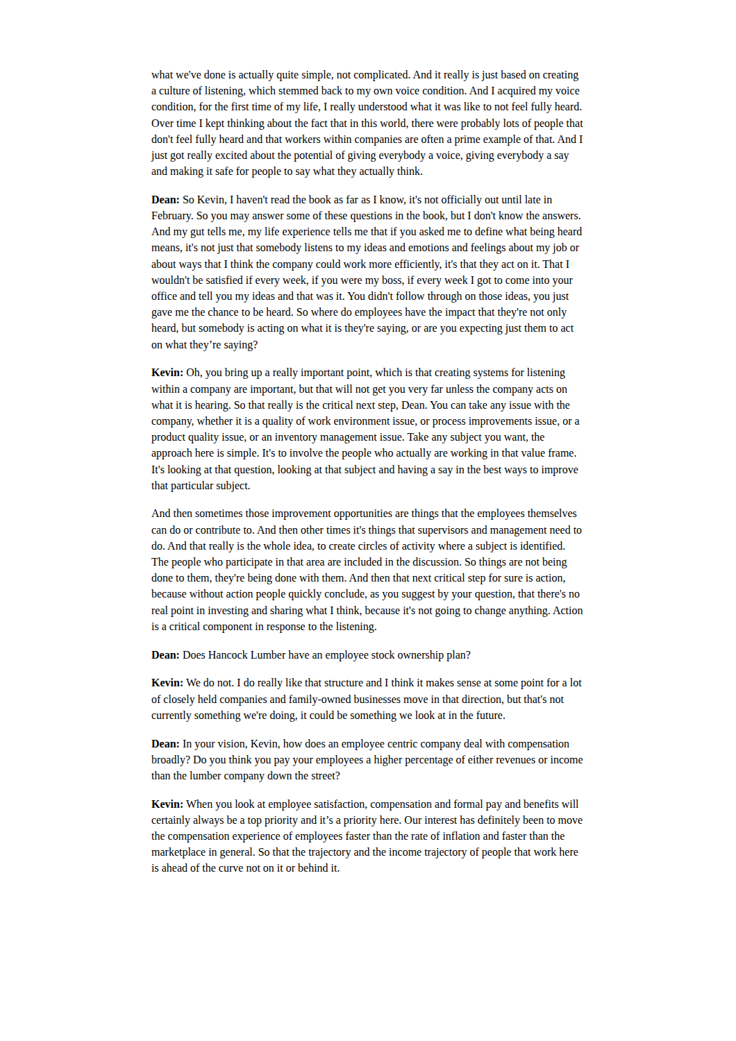what we've done is actually quite simple, not complicated. And it really is just based on creating a culture of listening, which stemmed back to my own voice condition. And I acquired my voice condition, for the first time of my life, I really understood what it was like to not feel fully heard. Over time I kept thinking about the fact that in this world, there were probably lots of people that don't feel fully heard and that workers within companies are often a prime example of that. And I just got really excited about the potential of giving everybody a voice, giving everybody a say and making it safe for people to say what they actually think.
Dean: So Kevin, I haven't read the book as far as I know, it's not officially out until late in February. So you may answer some of these questions in the book, but I don't know the answers. And my gut tells me, my life experience tells me that if you asked me to define what being heard means, it's not just that somebody listens to my ideas and emotions and feelings about my job or about ways that I think the company could work more efficiently, it's that they act on it. That I wouldn't be satisfied if every week, if you were my boss, if every week I got to come into your office and tell you my ideas and that was it. You didn't follow through on those ideas, you just gave me the chance to be heard. So where do employees have the impact that they're not only heard, but somebody is acting on what it is they're saying, or are you expecting just them to act on what they’re saying?
Kevin: Oh, you bring up a really important point, which is that creating systems for listening within a company are important, but that will not get you very far unless the company acts on what it is hearing. So that really is the critical next step, Dean. You can take any issue with the company, whether it is a quality of work environment issue, or process improvements issue, or a product quality issue, or an inventory management issue. Take any subject you want, the approach here is simple. It's to involve the people who actually are working in that value frame. It's looking at that question, looking at that subject and having a say in the best ways to improve that particular subject.
And then sometimes those improvement opportunities are things that the employees themselves can do or contribute to. And then other times it's things that supervisors and management need to do. And that really is the whole idea, to create circles of activity where a subject is identified. The people who participate in that area are included in the discussion. So things are not being done to them, they're being done with them. And then that next critical step for sure is action, because without action people quickly conclude, as you suggest by your question, that there's no real point in investing and sharing what I think, because it's not going to change anything. Action is a critical component in response to the listening.
Dean: Does Hancock Lumber have an employee stock ownership plan?
Kevin: We do not. I do really like that structure and I think it makes sense at some point for a lot of closely held companies and family-owned businesses move in that direction, but that's not currently something we're doing, it could be something we look at in the future.
Dean: In your vision, Kevin, how does an employee centric company deal with compensation broadly? Do you think you pay your employees a higher percentage of either revenues or income than the lumber company down the street?
Kevin: When you look at employee satisfaction, compensation and formal pay and benefits will certainly always be a top priority and it’s a priority here. Our interest has definitely been to move the compensation experience of employees faster than the rate of inflation and faster than the marketplace in general. So that the trajectory and the income trajectory of people that work here is ahead of the curve not on it or behind it.